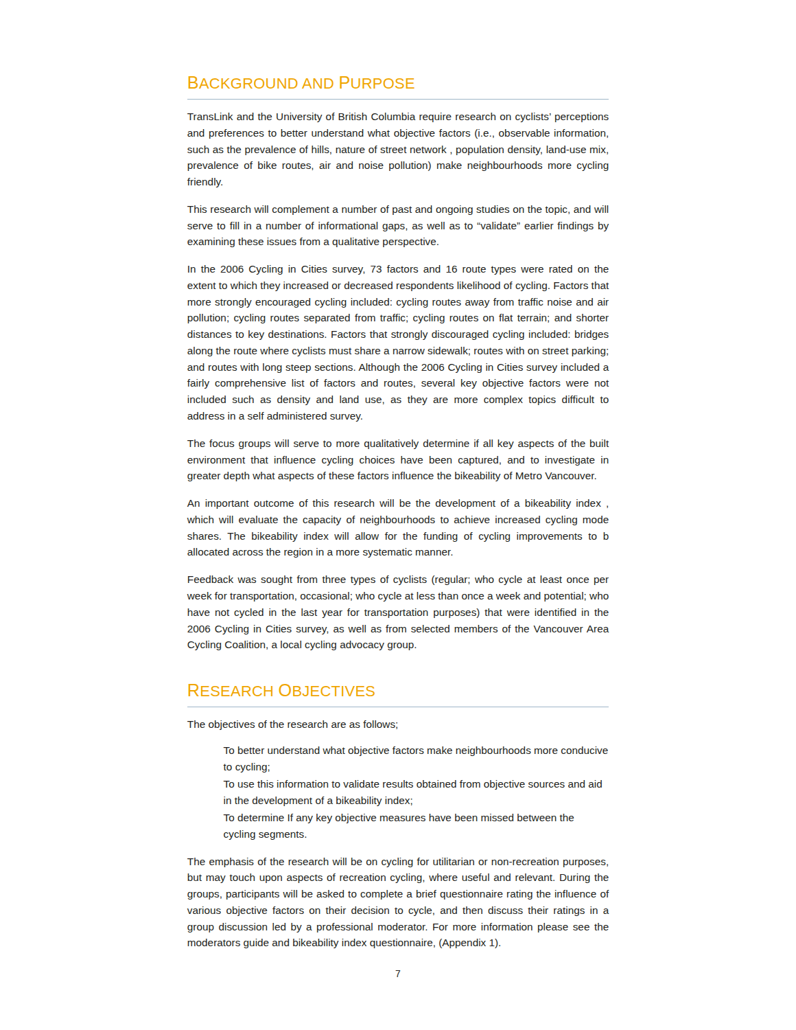BACKGROUND AND PURPOSE
TransLink and the University of British Columbia require research on cyclists’ perceptions and preferences to better understand what objective factors (i.e., observable information, such as the prevalence of hills, nature of street network , population density, land-use mix, prevalence of bike routes, air and noise pollution) make neighbourhoods more cycling friendly.
This research will complement a number of past and ongoing studies on the topic, and will serve to fill in a number of informational gaps, as well as to “validate” earlier findings by examining these issues from a qualitative perspective.
In the 2006 Cycling in Cities survey, 73 factors and 16 route types were rated on the extent to which they increased or decreased respondents likelihood of cycling. Factors that more strongly encouraged cycling included: cycling routes away from traffic noise and air pollution; cycling routes separated from traffic; cycling routes on flat terrain; and shorter distances to key destinations. Factors that strongly discouraged cycling included: bridges along the route where cyclists must share a narrow sidewalk; routes with on street parking; and routes with long steep sections. Although the 2006 Cycling in Cities survey included a fairly comprehensive list of factors and routes, several key objective factors were not included such as density and land use, as they are more complex topics difficult to address in a self administered survey.
The focus groups will serve to more qualitatively determine if all key aspects of the built environment that influence cycling choices have been captured, and to investigate in greater depth what aspects of these factors influence the bikeability of Metro Vancouver.
An important outcome of this research will be the development of a bikeability index , which will evaluate the capacity of neighbourhoods to achieve increased cycling mode shares. The bikeability index will allow for the funding of cycling improvements to b allocated across the region in a more systematic manner.
Feedback was sought from three types of cyclists (regular; who cycle at least once per week for transportation, occasional; who cycle at less than once a week and potential; who have not cycled in the last year for transportation purposes) that were identified in the 2006 Cycling in Cities survey, as well as from selected members of the Vancouver Area Cycling Coalition, a local cycling advocacy group.
RESEARCH OBJECTIVES
The objectives of the research are as follows;
To better understand what objective factors make neighbourhoods more conducive to cycling;
To use this information to validate results obtained from objective sources and aid in the development of a bikeability index;
To determine If any key objective measures have been missed between the cycling segments.
The emphasis of the research will be on cycling for utilitarian or non-recreation purposes, but may touch upon aspects of recreation cycling, where useful and relevant. During the groups, participants will be asked to complete a brief questionnaire rating the influence of various objective factors on their decision to cycle, and then discuss their ratings in a group discussion led by a professional moderator. For more information please see the moderators guide and bikeability index questionnaire, (Appendix 1).
7